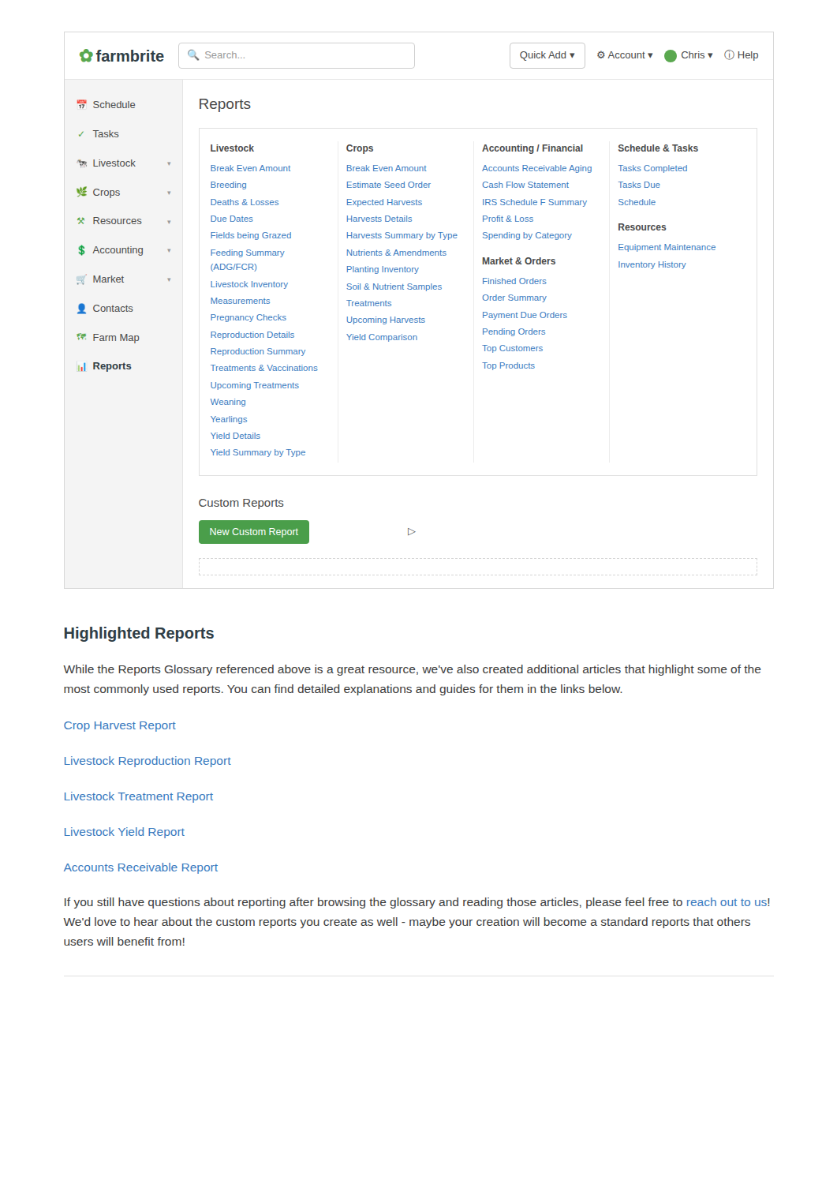✿farmbrite
🔍Search...
Quick Add ▾ ⚙ Account ▾ Chris ▾ ⓘ Help
📅 Schedule
✓ Tasks
🐄 Livestock ▾
🌿 Crops ▾
⚒ Resources ▾
💲 Accounting ▾
🛒 Market ▾
👤 Contacts
🗺 Farm Map
📊 Reports
Reports
Livestock
Break Even Amount
Breeding
Deaths & Losses
Due Dates
Fields being Grazed
Feeding Summary (ADG/FCR)
Livestock Inventory
Measurements
Pregnancy Checks
Reproduction Details
Reproduction Summary
Treatments & Vaccinations
Upcoming Treatments
Weaning
Yearlings
Yield Details
Yield Summary by Type
Crops
Break Even Amount
Estimate Seed Order
Expected Harvests
Harvests Details
Harvests Summary by Type
Nutrients & Amendments
Planting Inventory
Soil & Nutrient Samples
Treatments
Upcoming Harvests
Yield Comparison
Accounting / Financial
Accounts Receivable Aging
Cash Flow Statement
IRS Schedule F Summary
Profit & Loss
Spending by Category
Market & Orders
Finished Orders
Order Summary
Payment Due Orders
Pending Orders
Top Customers
Top Products
Schedule & Tasks
Tasks Completed
Tasks Due
Schedule
Resources
Equipment Maintenance
Inventory History
Custom Reports
New Custom Report ▷
Highlighted Reports
While the Reports Glossary referenced above is a great resource, we've also created additional articles that highlight some of the most commonly used reports. You can find detailed explanations and guides for them in the links below.
Crop Harvest Report
Livestock Reproduction Report
Livestock Treatment Report
Livestock Yield Report
Accounts Receivable Report
If you still have questions about reporting after browsing the glossary and reading those articles, please feel free to reach out to us! We'd love to hear about the custom reports you create as well - maybe your creation will become a standard reports that others users will benefit from!